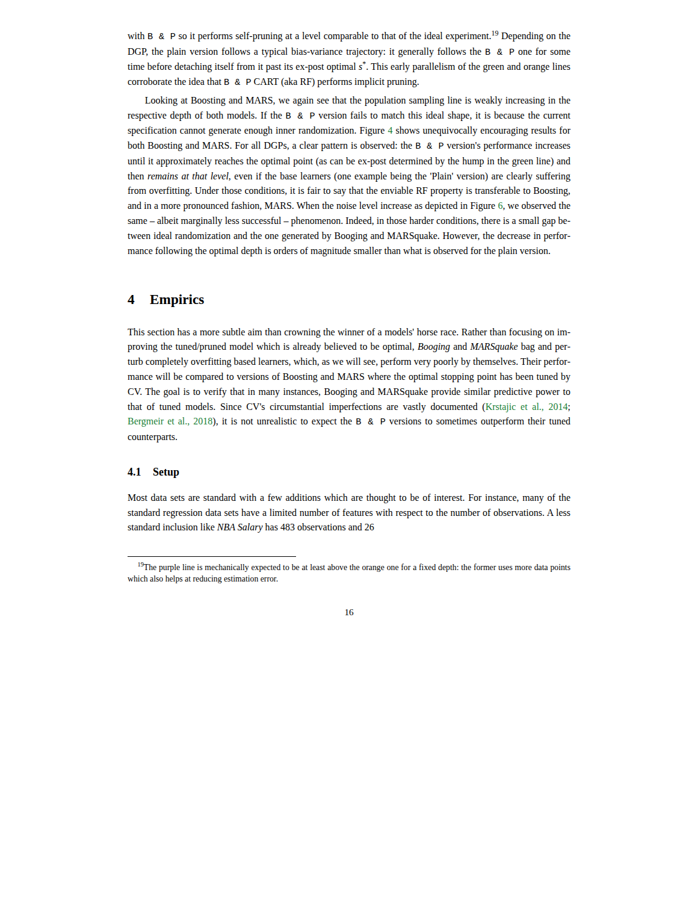with B & P so it performs self-pruning at a level comparable to that of the ideal experiment.19 Depending on the DGP, the plain version follows a typical bias-variance trajectory: it generally follows the B & P one for some time before detaching itself from it past its ex-post optimal s*. This early parallelism of the green and orange lines corroborate the idea that B & P CART (aka RF) performs implicit pruning.
Looking at Boosting and MARS, we again see that the population sampling line is weakly increasing in the respective depth of both models. If the B & P version fails to match this ideal shape, it is because the current specification cannot generate enough inner randomization. Figure 4 shows unequivocally encouraging results for both Boosting and MARS. For all DGPs, a clear pattern is observed: the B & P version's performance increases until it approximately reaches the optimal point (as can be ex-post determined by the hump in the green line) and then remains at that level, even if the base learners (one example being the 'Plain' version) are clearly suffering from overfitting. Under those conditions, it is fair to say that the enviable RF property is transferable to Boosting, and in a more pronounced fashion, MARS. When the noise level increase as depicted in Figure 6, we observed the same – albeit marginally less successful – phenomenon. Indeed, in those harder conditions, there is a small gap between ideal randomization and the one generated by Booging and MARSquake. However, the decrease in performance following the optimal depth is orders of magnitude smaller than what is observed for the plain version.
4 Empirics
This section has a more subtle aim than crowning the winner of a models' horse race. Rather than focusing on improving the tuned/pruned model which is already believed to be optimal, Booging and MARSquake bag and perturb completely overfitting based learners, which, as we will see, perform very poorly by themselves. Their performance will be compared to versions of Boosting and MARS where the optimal stopping point has been tuned by CV. The goal is to verify that in many instances, Booging and MARSquake provide similar predictive power to that of tuned models. Since CV's circumstantial imperfections are vastly documented (Krstajic et al., 2014; Bergmeir et al., 2018), it is not unrealistic to expect the B & P versions to sometimes outperform their tuned counterparts.
4.1 Setup
Most data sets are standard with a few additions which are thought to be of interest. For instance, many of the standard regression data sets have a limited number of features with respect to the number of observations. A less standard inclusion like NBA Salary has 483 observations and 26
19The purple line is mechanically expected to be at least above the orange one for a fixed depth: the former uses more data points which also helps at reducing estimation error.
16